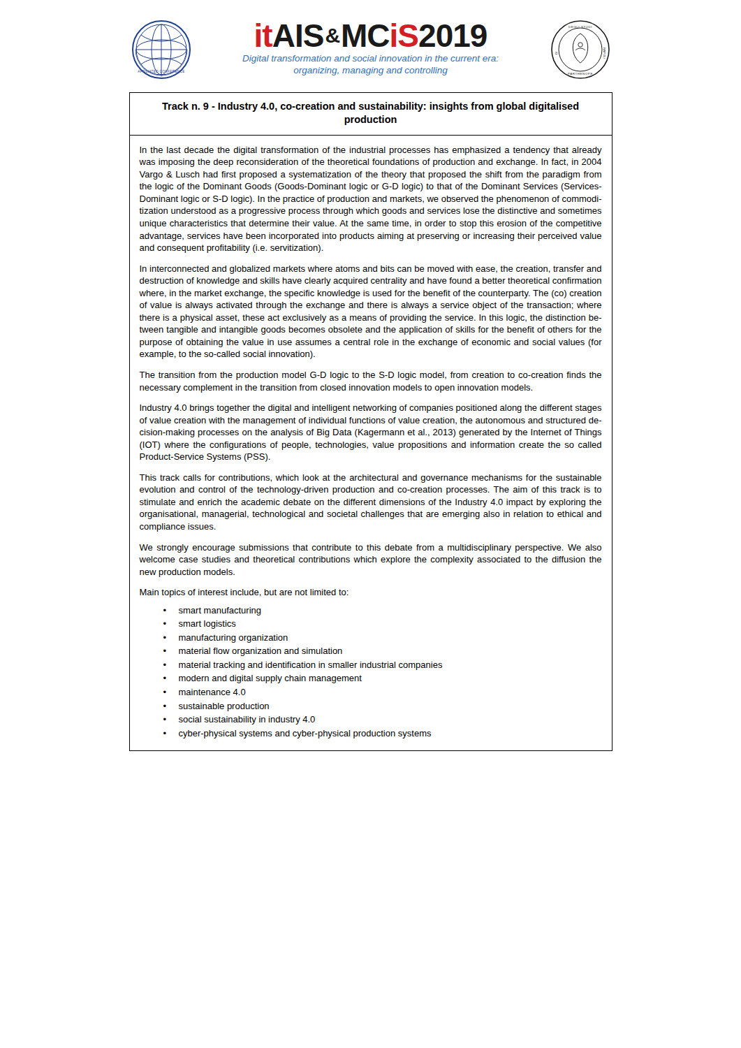AFFILIATED CONFERENCE ®
it AIS&MC iS 2019
Digital transformation and social innovation in the current era: organizing, managing and controlling
DEGLI STUDI PARTHENOPE DI NAPOLI
Track n. 9 - Industry 4.0, co-creation and sustainability: insights from global digitalised production
In the last decade the digital transformation of the industrial processes has emphasized a tendency that already was imposing the deep reconsideration of the theoretical foundations of production and exchange. In fact, in 2004 Vargo & Lusch had first proposed a systematization of the theory that proposed the shift from the paradigm from the logic of the Dominant Goods (Goods-Dominant logic or G-D logic) to that of the Dominant Services (Services-Dominant logic or S-D logic). In the practice of production and markets, we observed the phenomenon of commoditization understood as a progressive process through which goods and services lose the distinctive and sometimes unique characteristics that determine their value. At the same time, in order to stop this erosion of the competitive advantage, services have been incorporated into products aiming at preserving or increasing their perceived value and consequent profitability (i.e. servitization).
In interconnected and globalized markets where atoms and bits can be moved with ease, the creation, transfer and destruction of knowledge and skills have clearly acquired centrality and have found a better theoretical confirmation where, in the market exchange, the specific knowledge is used for the benefit of the counterparty. The (co) creation of value is always activated through the exchange and there is always a service object of the transaction; where there is a physical asset, these act exclusively as a means of providing the service. In this logic, the distinction between tangible and intangible goods becomes obsolete and the application of skills for the benefit of others for the purpose of obtaining the value in use assumes a central role in the exchange of economic and social values (for example, to the so-called social innovation).
The transition from the production model G-D logic to the S-D logic model, from creation to co-creation finds the necessary complement in the transition from closed innovation models to open innovation models.
Industry 4.0 brings together the digital and intelligent networking of companies positioned along the different stages of value creation with the management of individual functions of value creation, the autonomous and structured decision-making processes on the analysis of Big Data (Kagermann et al., 2013) generated by the Internet of Things (IOT) where the configurations of people, technologies, value propositions and information create the so called Product-Service Systems (PSS).
This track calls for contributions, which look at the architectural and governance mechanisms for the sustainable evolution and control of the technology-driven production and co-creation processes. The aim of this track is to stimulate and enrich the academic debate on the different dimensions of the Industry 4.0 impact by exploring the organisational, managerial, technological and societal challenges that are emerging also in relation to ethical and compliance issues.
We strongly encourage submissions that contribute to this debate from a multidisciplinary perspective. We also welcome case studies and theoretical contributions which explore the complexity associated to the diffusion the new production models.
Main topics of interest include, but are not limited to:
smart manufacturing
smart logistics
manufacturing organization
material flow organization and simulation
material tracking and identification in smaller industrial companies
modern and digital supply chain management
maintenance 4.0
sustainable production
social sustainability in industry 4.0
cyber-physical systems and cyber-physical production systems